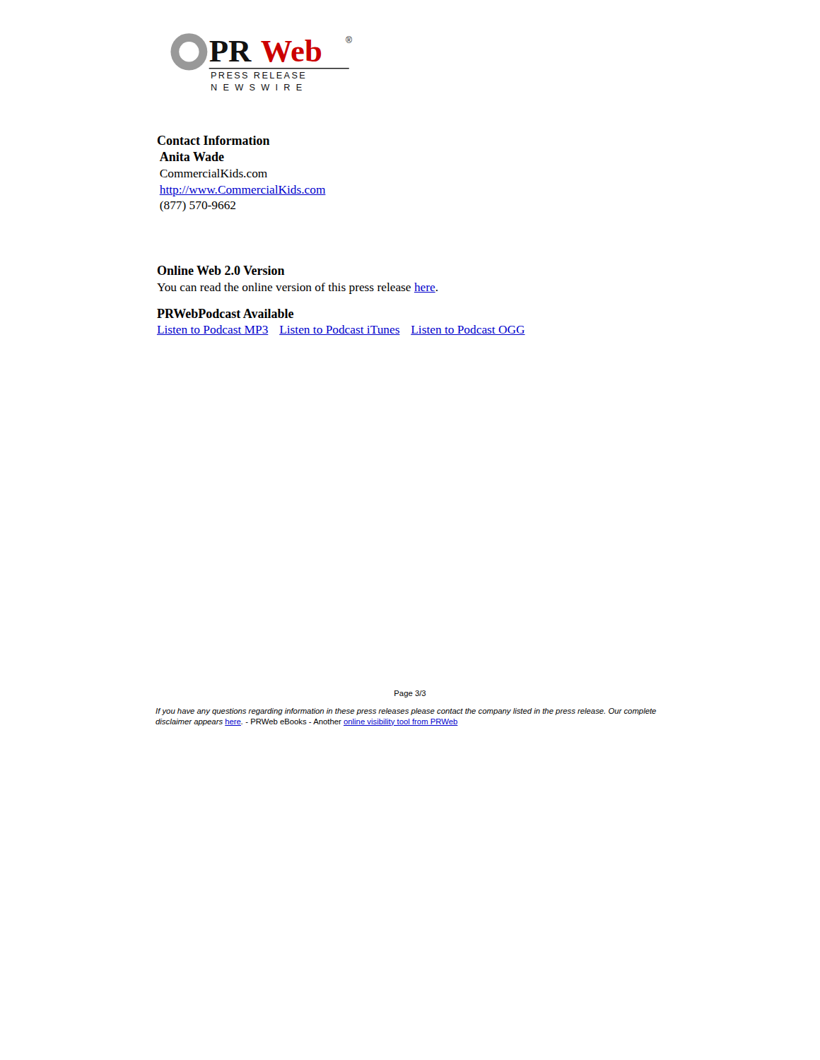Contact Information
Anita Wade
CommercialKids.com
http://www.CommercialKids.com
(877) 570-9662
Online Web 2.0 Version
You can read the online version of this press release here.
PRWebPodcast Available
Listen to Podcast MP3 Listen to Podcast iTunes Listen to Podcast OGG
Page 3/3
If you have any questions regarding information in these press releases please contact the company listed in the press release. Our complete disclaimer appears here. - PRWeb eBooks - Another online visibility tool from PRWeb